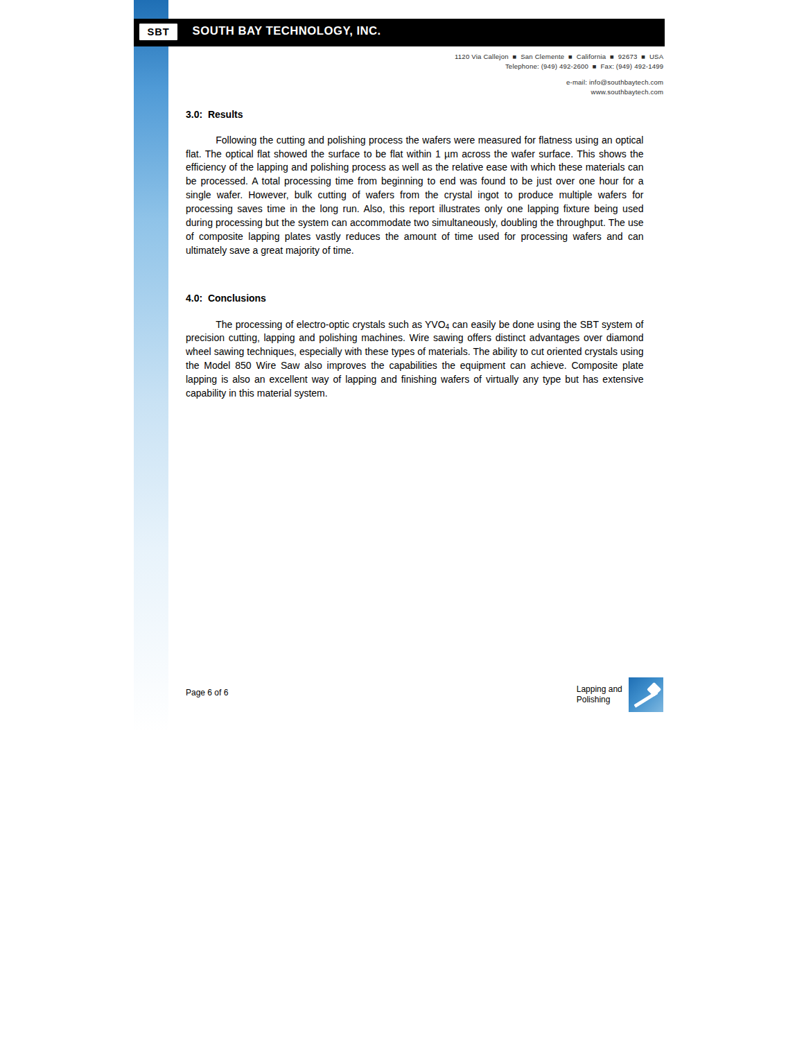SBT
SOUTH BAY TECHNOLOGY, INC.
1120 Via Callejon ■ San Clemente ■ California ■ 92673 ■ USA
Telephone: (949) 492-2600 ■ Fax: (949) 492-1499
e-mail: info@southbaytech.com
www.southbaytech.com
3.0: Results
Following the cutting and polishing process the wafers were measured for flatness using an optical flat. The optical flat showed the surface to be flat within 1 µm across the wafer surface. This shows the efficiency of the lapping and polishing process as well as the relative ease with which these materials can be processed. A total processing time from beginning to end was found to be just over one hour for a single wafer. However, bulk cutting of wafers from the crystal ingot to produce multiple wafers for processing saves time in the long run. Also, this report illustrates only one lapping fixture being used during processing but the system can accommodate two simultaneously, doubling the throughput. The use of composite lapping plates vastly reduces the amount of time used for processing wafers and can ultimately save a great majority of time.
4.0: Conclusions
The processing of electro-optic crystals such as YVO4 can easily be done using the SBT system of precision cutting, lapping and polishing machines. Wire sawing offers distinct advantages over diamond wheel sawing techniques, especially with these types of materials. The ability to cut oriented crystals using the Model 850 Wire Saw also improves the capabilities the equipment can achieve. Composite plate lapping is also an excellent way of lapping and finishing wafers of virtually any type but has extensive capability in this material system.
Page 6 of 6
Lapping and
Polishing